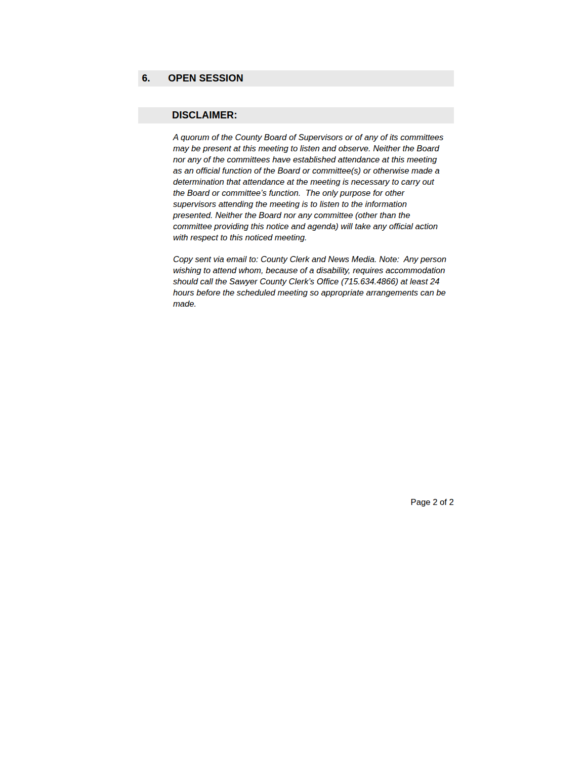6. OPEN SESSION
DISCLAIMER:
A quorum of the County Board of Supervisors or of any of its committees may be present at this meeting to listen and observe. Neither the Board nor any of the committees have established attendance at this meeting as an official function of the Board or committee(s) or otherwise made a determination that attendance at the meeting is necessary to carry out the Board or committee’s function. The only purpose for other supervisors attending the meeting is to listen to the information presented. Neither the Board nor any committee (other than the committee providing this notice and agenda) will take any official action with respect to this noticed meeting.
Copy sent via email to: County Clerk and News Media. Note: Any person wishing to attend whom, because of a disability, requires accommodation should call the Sawyer County Clerk’s Office (715.634.4866) at least 24 hours before the scheduled meeting so appropriate arrangements can be made.
Page 2 of 2